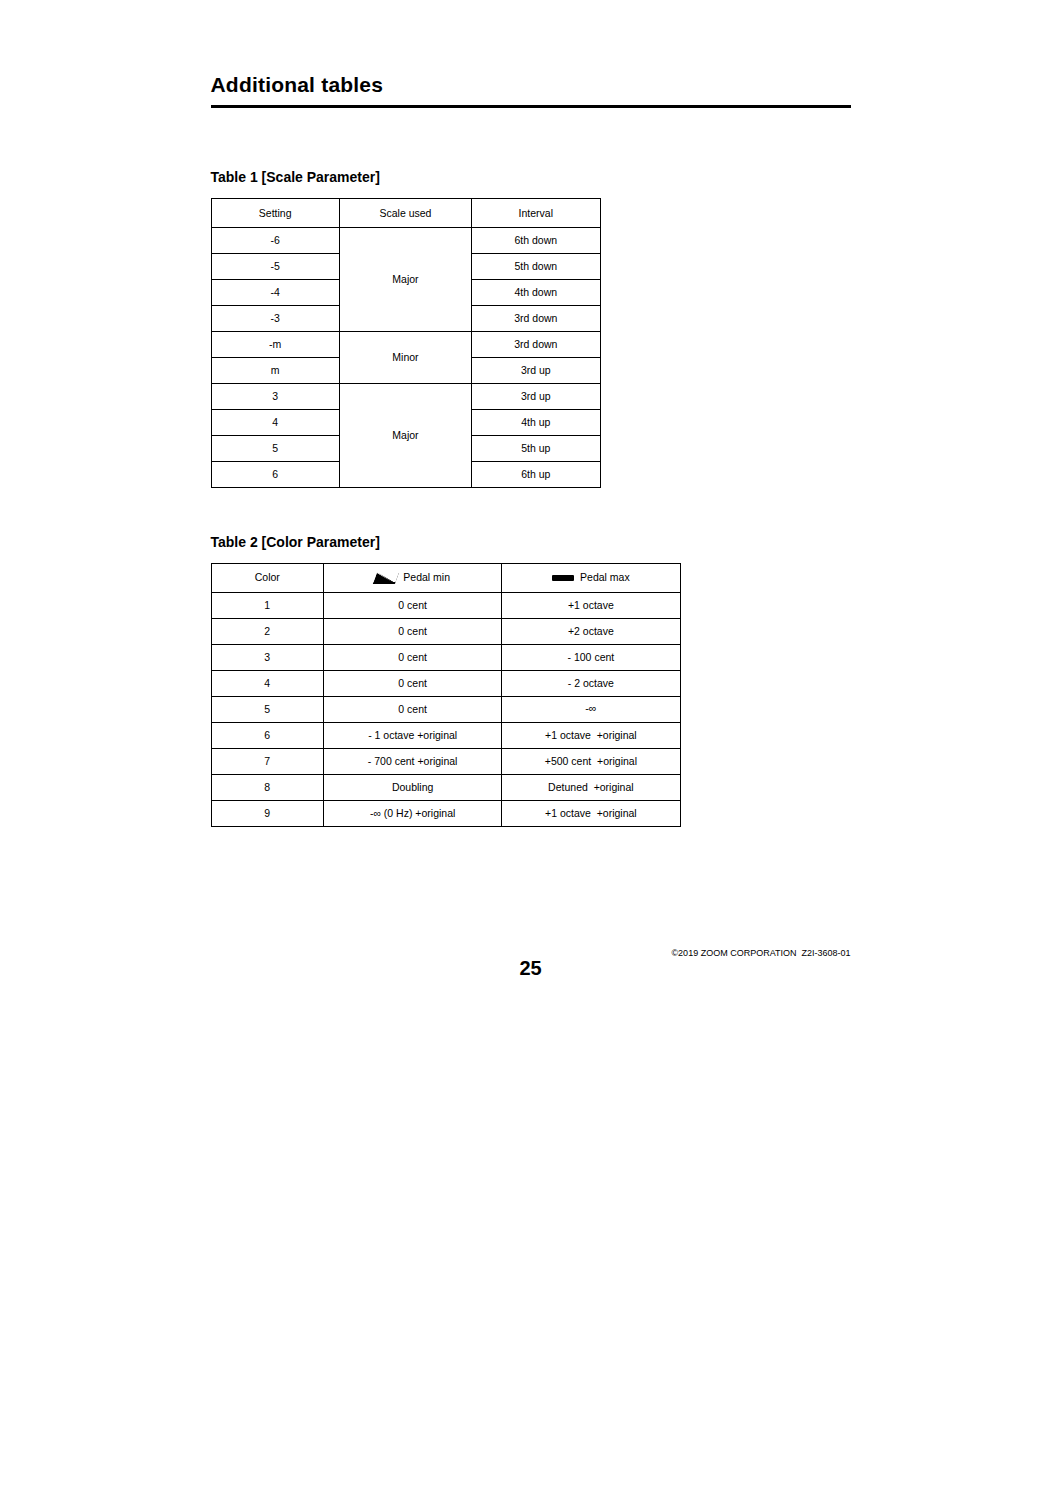Additional tables
Table 1 [Scale Parameter]
| Setting | Scale used | Interval |
| --- | --- | --- |
| -6 | Major | 6th down |
| -5 | 5th down |
| -4 | 4th down |
| -3 | 3rd down |
| -m | Minor | 3rd down |
| m | 3rd up |
| 3 | Major | 3rd up |
| 4 | 4th up |
| 5 | 5th up |
| 6 | 6th up |
Table 2 [Color Parameter]
| Color | Pedal min | Pedal max |
| --- | --- | --- |
| 1 | 0 cent | +1 octave |
| 2 | 0 cent | +2 octave |
| 3 | 0 cent | - 100 cent |
| 4 | 0 cent | - 2 octave |
| 5 | 0 cent | -∞ |
| 6 | - 1 octave +original | +1 octave +original |
| 7 | - 700 cent +original | +500 cent +original |
| 8 | Doubling | Detuned +original |
| 9 | -∞ (0 Hz) +original | +1 octave +original |
©2019 ZOOM CORPORATION Z2I-3608-01
25